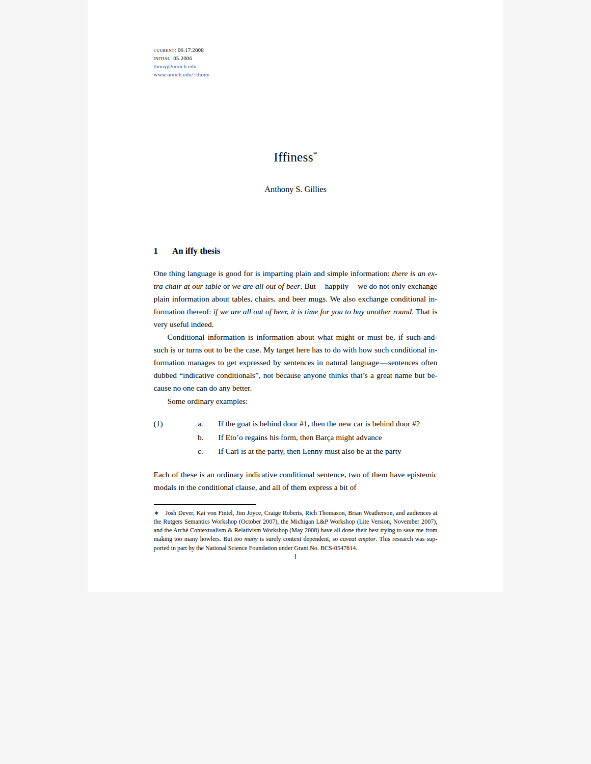cuurent: 06.17.2008
initial: 05.2006
thony@umich.edu
www.umich.edu/~thony
Iffiness*
Anthony S. Gillies
1 An iffy thesis
One thing language is good for is imparting plain and simple information: there is an extra chair at our table or we are all out of beer. But — happily — we do not only exchange plain information about tables, chairs, and beer mugs. We also exchange conditional information thereof: if we are all out of beer, it is time for you to buy another round. That is very useful indeed.
Conditional information is information about what might or must be, if such-and-such is or turns out to be the case. My target here has to do with how such conditional information manages to get expressed by sentences in natural language — sentences often dubbed “indicative conditionals”, not because anyone thinks that’s a great name but because no one can do any better.
Some ordinary examples:
| (1) | a. | If the goat is behind door #1, then the new car is behind door #2 |
| | b. | If Eto’o regains his form, then Barça might advance |
| | c. | If Carl is at the party, then Lenny must also be at the party |
Each of these is an ordinary indicative conditional sentence, two of them have epistemic modals in the conditional clause, and all of them express a bit of
∗ Josh Dever, Kai von Fintel, Jim Joyce, Craige Roberts, Rich Thomason, Brian Weatherson, and audiences at the Rutgers Semantics Workshop (October 2007), the Michigan L&P Workshop (Lite Version, November 2007), and the Arché Contextualism & Relativism Workshop (May 2008) have all done their best trying to save me from making too many howlers. But too many is surely context dependent, so caveat emptor. This research was supported in part by the National Science Foundation under Grant No. BCS-0547814.
1